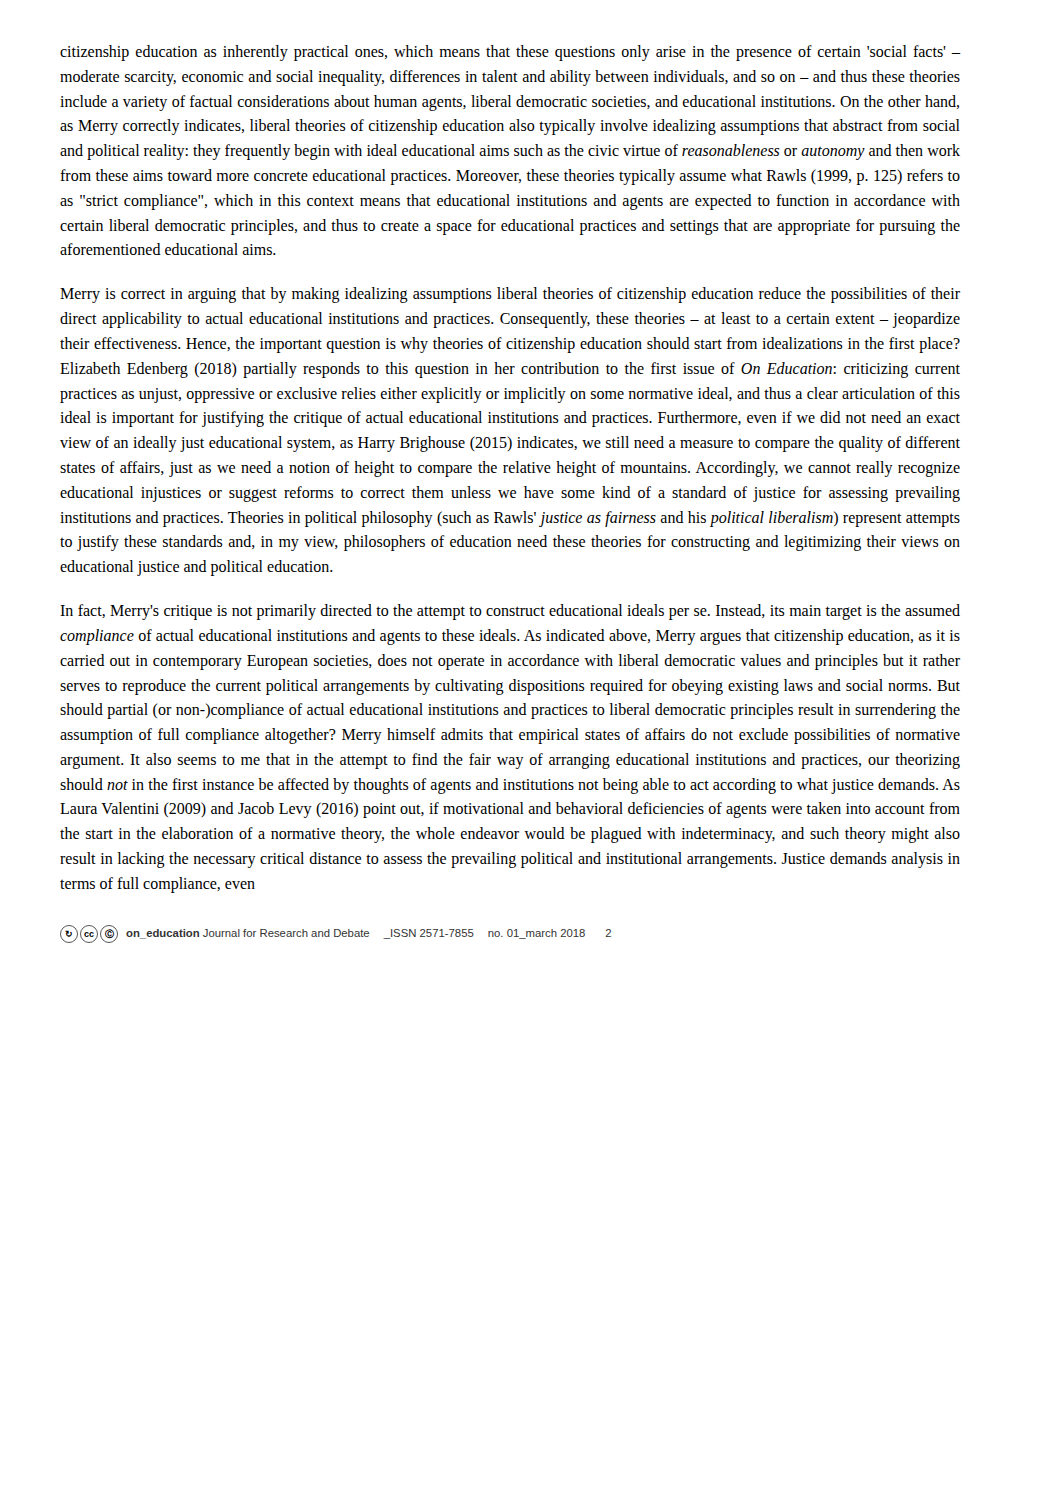citizenship education as inherently practical ones, which means that these questions only arise in the presence of certain 'social facts' – moderate scarcity, economic and social inequality, differences in talent and ability between individuals, and so on – and thus these theories include a variety of factual considerations about human agents, liberal democratic societies, and educational institutions. On the other hand, as Merry correctly indicates, liberal theories of citizenship education also typically involve idealizing assumptions that abstract from social and political reality: they frequently begin with ideal educational aims such as the civic virtue of reasonableness or autonomy and then work from these aims toward more concrete educational practices. Moreover, these theories typically assume what Rawls (1999, p. 125) refers to as "strict compliance", which in this context means that educational institutions and agents are expected to function in accordance with certain liberal democratic principles, and thus to create a space for educational practices and settings that are appropriate for pursuing the aforementioned educational aims.
Merry is correct in arguing that by making idealizing assumptions liberal theories of citizenship education reduce the possibilities of their direct applicability to actual educational institutions and practices. Consequently, these theories – at least to a certain extent – jeopardize their effectiveness. Hence, the important question is why theories of citizenship education should start from idealizations in the first place? Elizabeth Edenberg (2018) partially responds to this question in her contribution to the first issue of On Education: criticizing current practices as unjust, oppressive or exclusive relies either explicitly or implicitly on some normative ideal, and thus a clear articulation of this ideal is important for justifying the critique of actual educational institutions and practices. Furthermore, even if we did not need an exact view of an ideally just educational system, as Harry Brighouse (2015) indicates, we still need a measure to compare the quality of different states of affairs, just as we need a notion of height to compare the relative height of mountains. Accordingly, we cannot really recognize educational injustices or suggest reforms to correct them unless we have some kind of a standard of justice for assessing prevailing institutions and practices. Theories in political philosophy (such as Rawls' justice as fairness and his political liberalism) represent attempts to justify these standards and, in my view, philosophers of education need these theories for constructing and legitimizing their views on educational justice and political education.
In fact, Merry's critique is not primarily directed to the attempt to construct educational ideals per se. Instead, its main target is the assumed compliance of actual educational institutions and agents to these ideals. As indicated above, Merry argues that citizenship education, as it is carried out in contemporary European societies, does not operate in accordance with liberal democratic values and principles but it rather serves to reproduce the current political arrangements by cultivating dispositions required for obeying existing laws and social norms. But should partial (or non-)compliance of actual educational institutions and practices to liberal democratic principles result in surrendering the assumption of full compliance altogether? Merry himself admits that empirical states of affairs do not exclude possibilities of normative argument. It also seems to me that in the attempt to find the fair way of arranging educational institutions and practices, our theorizing should not in the first instance be affected by thoughts of agents and institutions not being able to act according to what justice demands. As Laura Valentini (2009) and Jacob Levy (2016) point out, if motivational and behavioral deficiencies of agents were taken into account from the start in the elaboration of a normative theory, the whole endeavor would be plagued with indeterminacy, and such theory might also result in lacking the necessary critical distance to assess the prevailing political and institutional arrangements. Justice demands analysis in terms of full compliance, even
↻ cc Ⓒ on_education Journal for Research and Debate _ISSN 2571-7855 no. 01_march 2018 2